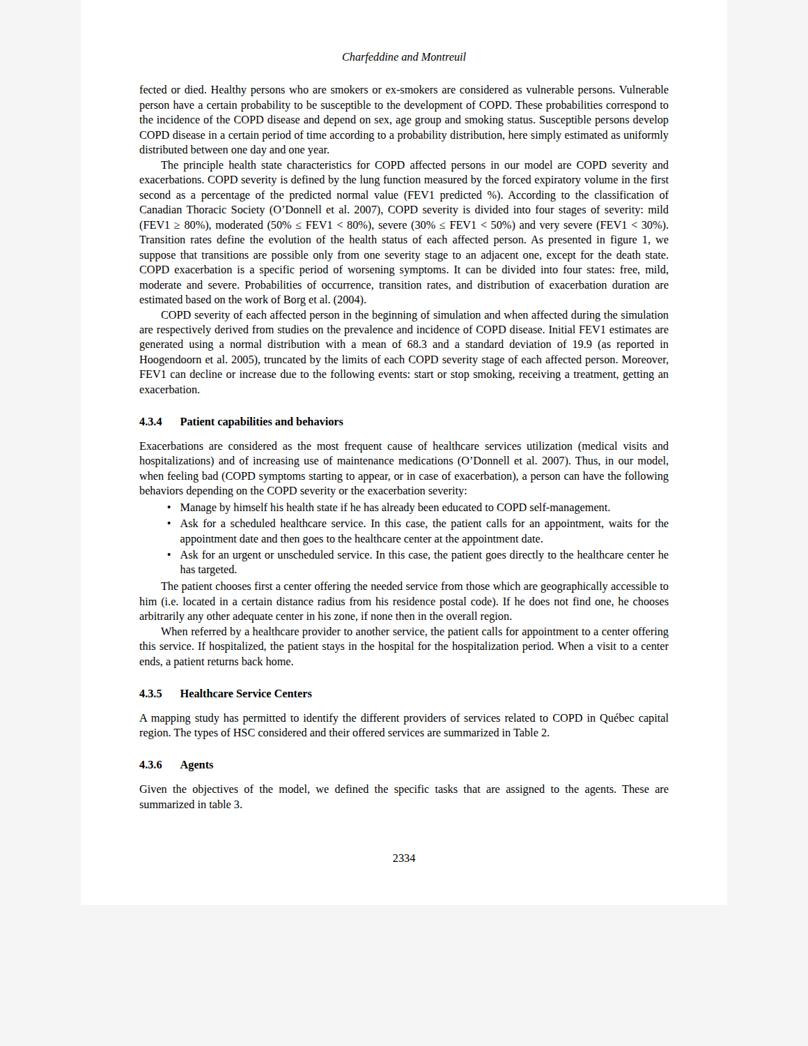Charfeddine and Montreuil
fected or died. Healthy persons who are smokers or ex-smokers are considered as vulnerable persons. Vulnerable person have a certain probability to be susceptible to the development of COPD. These probabilities correspond to the incidence of the COPD disease and depend on sex, age group and smoking status. Susceptible persons develop COPD disease in a certain period of time according to a probability distribution, here simply estimated as uniformly distributed between one day and one year.
The principle health state characteristics for COPD affected persons in our model are COPD severity and exacerbations. COPD severity is defined by the lung function measured by the forced expiratory volume in the first second as a percentage of the predicted normal value (FEV1 predicted %). According to the classification of Canadian Thoracic Society (O’Donnell et al. 2007), COPD severity is divided into four stages of severity: mild (FEV1 ≥ 80%), moderated (50% ≤ FEV1 < 80%), severe (30% ≤ FEV1 < 50%) and very severe (FEV1 < 30%). Transition rates define the evolution of the health status of each affected person. As presented in figure 1, we suppose that transitions are possible only from one severity stage to an adjacent one, except for the death state. COPD exacerbation is a specific period of worsening symptoms. It can be divided into four states: free, mild, moderate and severe. Probabilities of occurrence, transition rates, and distribution of exacerbation duration are estimated based on the work of Borg et al. (2004).
COPD severity of each affected person in the beginning of simulation and when affected during the simulation are respectively derived from studies on the prevalence and incidence of COPD disease. Initial FEV1 estimates are generated using a normal distribution with a mean of 68.3 and a standard deviation of 19.9 (as reported in Hoogendoorn et al. 2005), truncated by the limits of each COPD severity stage of each affected person. Moreover, FEV1 can decline or increase due to the following events: start or stop smoking, receiving a treatment, getting an exacerbation.
4.3.4 Patient capabilities and behaviors
Exacerbations are considered as the most frequent cause of healthcare services utilization (medical visits and hospitalizations) and of increasing use of maintenance medications (O’Donnell et al. 2007). Thus, in our model, when feeling bad (COPD symptoms starting to appear, or in case of exacerbation), a person can have the following behaviors depending on the COPD severity or the exacerbation severity:
Manage by himself his health state if he has already been educated to COPD self-management.
Ask for a scheduled healthcare service. In this case, the patient calls for an appointment, waits for the appointment date and then goes to the healthcare center at the appointment date.
Ask for an urgent or unscheduled service. In this case, the patient goes directly to the healthcare center he has targeted.
The patient chooses first a center offering the needed service from those which are geographically accessible to him (i.e. located in a certain distance radius from his residence postal code). If he does not find one, he chooses arbitrarily any other adequate center in his zone, if none then in the overall region.
When referred by a healthcare provider to another service, the patient calls for appointment to a center offering this service. If hospitalized, the patient stays in the hospital for the hospitalization period. When a visit to a center ends, a patient returns back home.
4.3.5 Healthcare Service Centers
A mapping study has permitted to identify the different providers of services related to COPD in Québec capital region. The types of HSC considered and their offered services are summarized in Table 2.
4.3.6 Agents
Given the objectives of the model, we defined the specific tasks that are assigned to the agents. These are summarized in table 3.
2334